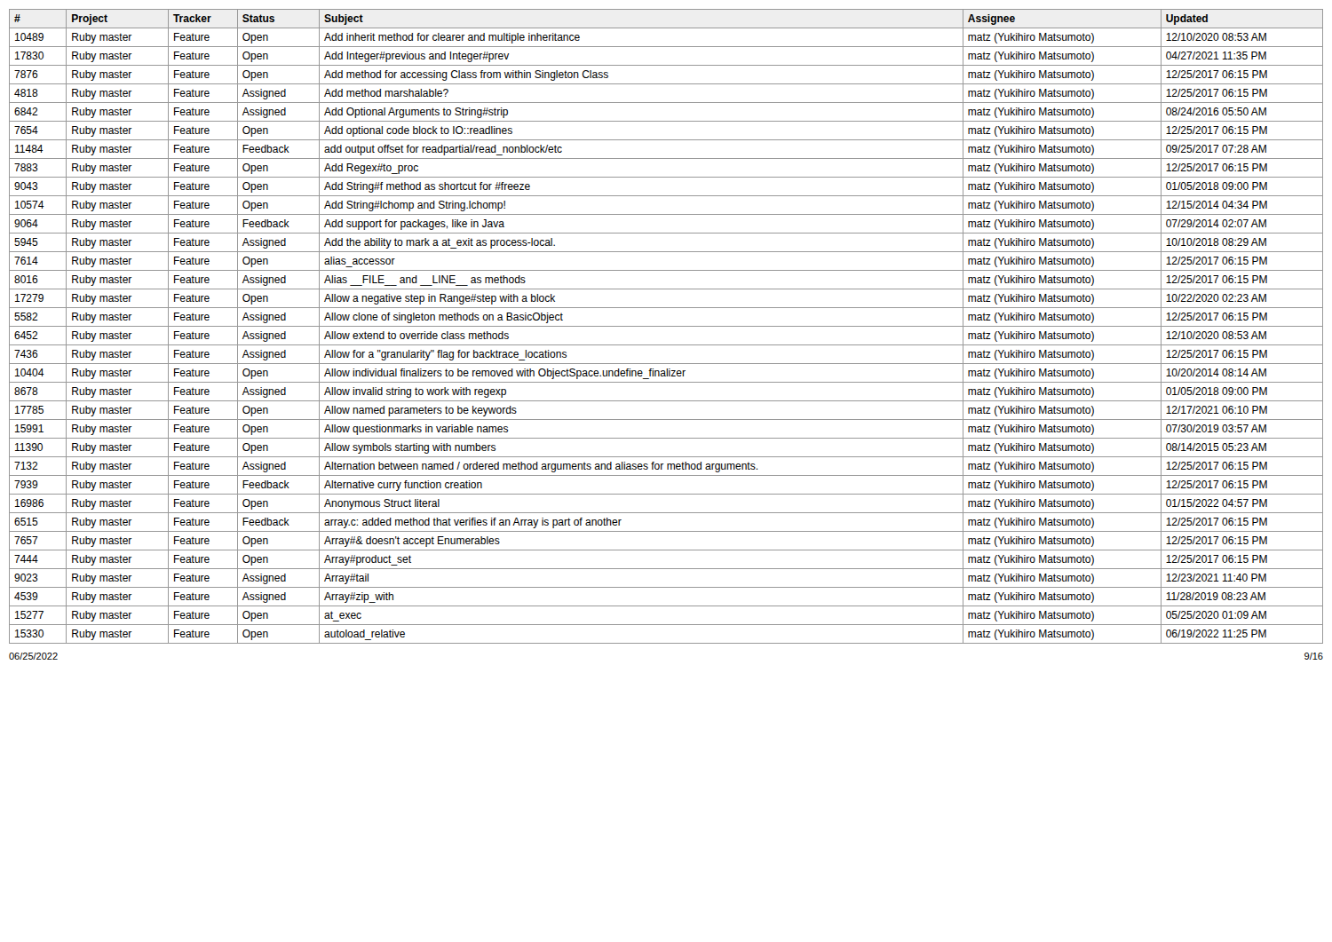| # | Project | Tracker | Status | Subject | Assignee | Updated |
| --- | --- | --- | --- | --- | --- | --- |
| 10489 | Ruby master | Feature | Open | Add inherit method for clearer and multiple inheritance | matz (Yukihiro Matsumoto) | 12/10/2020 08:53 AM |
| 17830 | Ruby master | Feature | Open | Add Integer#previous and Integer#prev | matz (Yukihiro Matsumoto) | 04/27/2021 11:35 PM |
| 7876 | Ruby master | Feature | Open | Add method for accessing Class from within Singleton Class | matz (Yukihiro Matsumoto) | 12/25/2017 06:15 PM |
| 4818 | Ruby master | Feature | Assigned | Add method marshalable? | matz (Yukihiro Matsumoto) | 12/25/2017 06:15 PM |
| 6842 | Ruby master | Feature | Assigned | Add Optional Arguments to String#strip | matz (Yukihiro Matsumoto) | 08/24/2016 05:50 AM |
| 7654 | Ruby master | Feature | Open | Add optional code block to IO::readlines | matz (Yukihiro Matsumoto) | 12/25/2017 06:15 PM |
| 11484 | Ruby master | Feature | Feedback | add output offset for readpartial/read_nonblock/etc | matz (Yukihiro Matsumoto) | 09/25/2017 07:28 AM |
| 7883 | Ruby master | Feature | Open | Add Regex#to_proc | matz (Yukihiro Matsumoto) | 12/25/2017 06:15 PM |
| 9043 | Ruby master | Feature | Open | Add String#f method as shortcut for #freeze | matz (Yukihiro Matsumoto) | 01/05/2018 09:00 PM |
| 10574 | Ruby master | Feature | Open | Add String#lchomp and String.lchomp! | matz (Yukihiro Matsumoto) | 12/15/2014 04:34 PM |
| 9064 | Ruby master | Feature | Feedback | Add support for packages, like in Java | matz (Yukihiro Matsumoto) | 07/29/2014 02:07 AM |
| 5945 | Ruby master | Feature | Assigned | Add the ability to mark a at_exit as process-local. | matz (Yukihiro Matsumoto) | 10/10/2018 08:29 AM |
| 7614 | Ruby master | Feature | Open | alias_accessor | matz (Yukihiro Matsumoto) | 12/25/2017 06:15 PM |
| 8016 | Ruby master | Feature | Assigned | Alias __FILE__ and __LINE__ as methods | matz (Yukihiro Matsumoto) | 12/25/2017 06:15 PM |
| 17279 | Ruby master | Feature | Open | Allow a negative step in Range#step with a block | matz (Yukihiro Matsumoto) | 10/22/2020 02:23 AM |
| 5582 | Ruby master | Feature | Assigned | Allow clone of singleton methods on a BasicObject | matz (Yukihiro Matsumoto) | 12/25/2017 06:15 PM |
| 6452 | Ruby master | Feature | Assigned | Allow extend to override class methods | matz (Yukihiro Matsumoto) | 12/10/2020 08:53 AM |
| 7436 | Ruby master | Feature | Assigned | Allow for a "granularity" flag for backtrace_locations | matz (Yukihiro Matsumoto) | 12/25/2017 06:15 PM |
| 10404 | Ruby master | Feature | Open | Allow individual finalizers to be removed with ObjectSpace.undefine_finalizer | matz (Yukihiro Matsumoto) | 10/20/2014 08:14 AM |
| 8678 | Ruby master | Feature | Assigned | Allow invalid string to work with regexp | matz (Yukihiro Matsumoto) | 01/05/2018 09:00 PM |
| 17785 | Ruby master | Feature | Open | Allow named parameters to be keywords | matz (Yukihiro Matsumoto) | 12/17/2021 06:10 PM |
| 15991 | Ruby master | Feature | Open | Allow questionmarks in variable names | matz (Yukihiro Matsumoto) | 07/30/2019 03:57 AM |
| 11390 | Ruby master | Feature | Open | Allow symbols starting with numbers | matz (Yukihiro Matsumoto) | 08/14/2015 05:23 AM |
| 7132 | Ruby master | Feature | Assigned | Alternation between named / ordered method arguments and aliases for method arguments. | matz (Yukihiro Matsumoto) | 12/25/2017 06:15 PM |
| 7939 | Ruby master | Feature | Feedback | Alternative curry function creation | matz (Yukihiro Matsumoto) | 12/25/2017 06:15 PM |
| 16986 | Ruby master | Feature | Open | Anonymous Struct literal | matz (Yukihiro Matsumoto) | 01/15/2022 04:57 PM |
| 6515 | Ruby master | Feature | Feedback | array.c: added method that verifies if an Array is part of another | matz (Yukihiro Matsumoto) | 12/25/2017 06:15 PM |
| 7657 | Ruby master | Feature | Open | Array#& doesn't accept Enumerables | matz (Yukihiro Matsumoto) | 12/25/2017 06:15 PM |
| 7444 | Ruby master | Feature | Open | Array#product_set | matz (Yukihiro Matsumoto) | 12/25/2017 06:15 PM |
| 9023 | Ruby master | Feature | Assigned | Array#tail | matz (Yukihiro Matsumoto) | 12/23/2021 11:40 PM |
| 4539 | Ruby master | Feature | Assigned | Array#zip_with | matz (Yukihiro Matsumoto) | 11/28/2019 08:23 AM |
| 15277 | Ruby master | Feature | Open | at_exec | matz (Yukihiro Matsumoto) | 05/25/2020 01:09 AM |
| 15330 | Ruby master | Feature | Open | autoload_relative | matz (Yukihiro Matsumoto) | 06/19/2022 11:25 PM |
06/25/2022 9/16